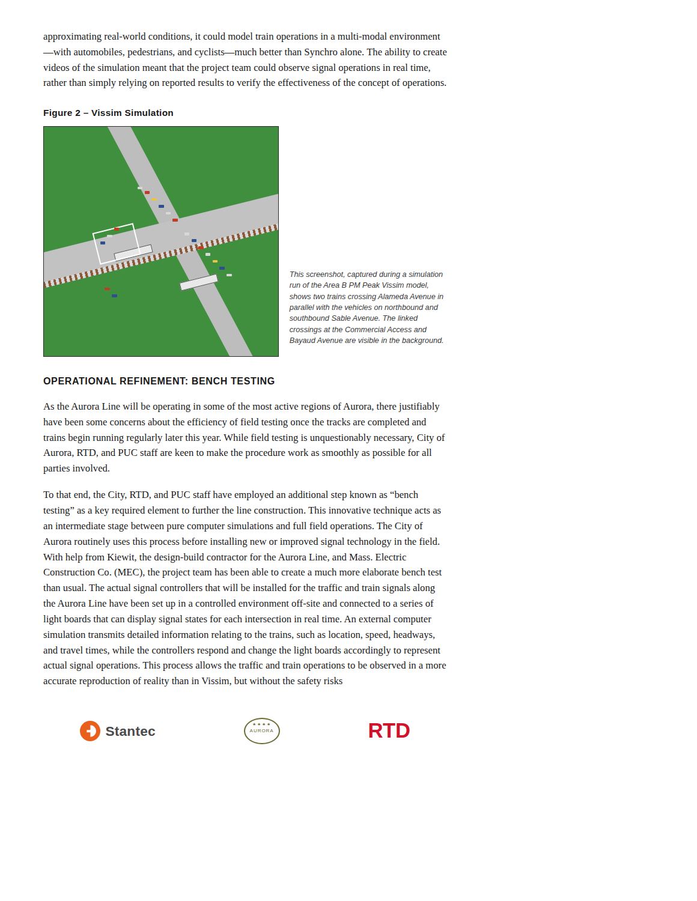approximating real-world conditions, it could model train operations in a multi-modal environment—with automobiles, pedestrians, and cyclists—much better than Synchro alone. The ability to create videos of the simulation meant that the project team could observe signal operations in real time, rather than simply relying on reported results to verify the effectiveness of the concept of operations.
Figure 2 – Vissim Simulation
This screenshot, captured during a simulation run of the Area B PM Peak Vissim model, shows two trains crossing Alameda Avenue in parallel with the vehicles on northbound and southbound Sable Avenue. The linked crossings at the Commercial Access and Bayaud Avenue are visible in the background.
Operational Refinement: Bench Testing
As the Aurora Line will be operating in some of the most active regions of Aurora, there justifiably have been some concerns about the efficiency of field testing once the tracks are completed and trains begin running regularly later this year. While field testing is unquestionably necessary, City of Aurora, RTD, and PUC staff are keen to make the procedure work as smoothly as possible for all parties involved.
To that end, the City, RTD, and PUC staff have employed an additional step known as “bench testing” as a key required element to further the line construction. This innovative technique acts as an intermediate stage between pure computer simulations and full field operations. The City of Aurora routinely uses this process before installing new or improved signal technology in the field. With help from Kiewit, the design-build contractor for the Aurora Line, and Mass. Electric Construction Co. (MEC), the project team has been able to create a much more elaborate bench test than usual. The actual signal controllers that will be installed for the traffic and train signals along the Aurora Line have been set up in a controlled environment off-site and connected to a series of light boards that can display signal states for each intersection in real time. An external computer simulation transmits detailed information relating to the trains, such as location, speed, headways, and travel times, while the controllers respond and change the light boards accordingly to represent actual signal operations. This process allows the traffic and train operations to be observed in a more accurate reproduction of reality than in Vissim, but without the safety risks
Stantec
Aurora
RTD